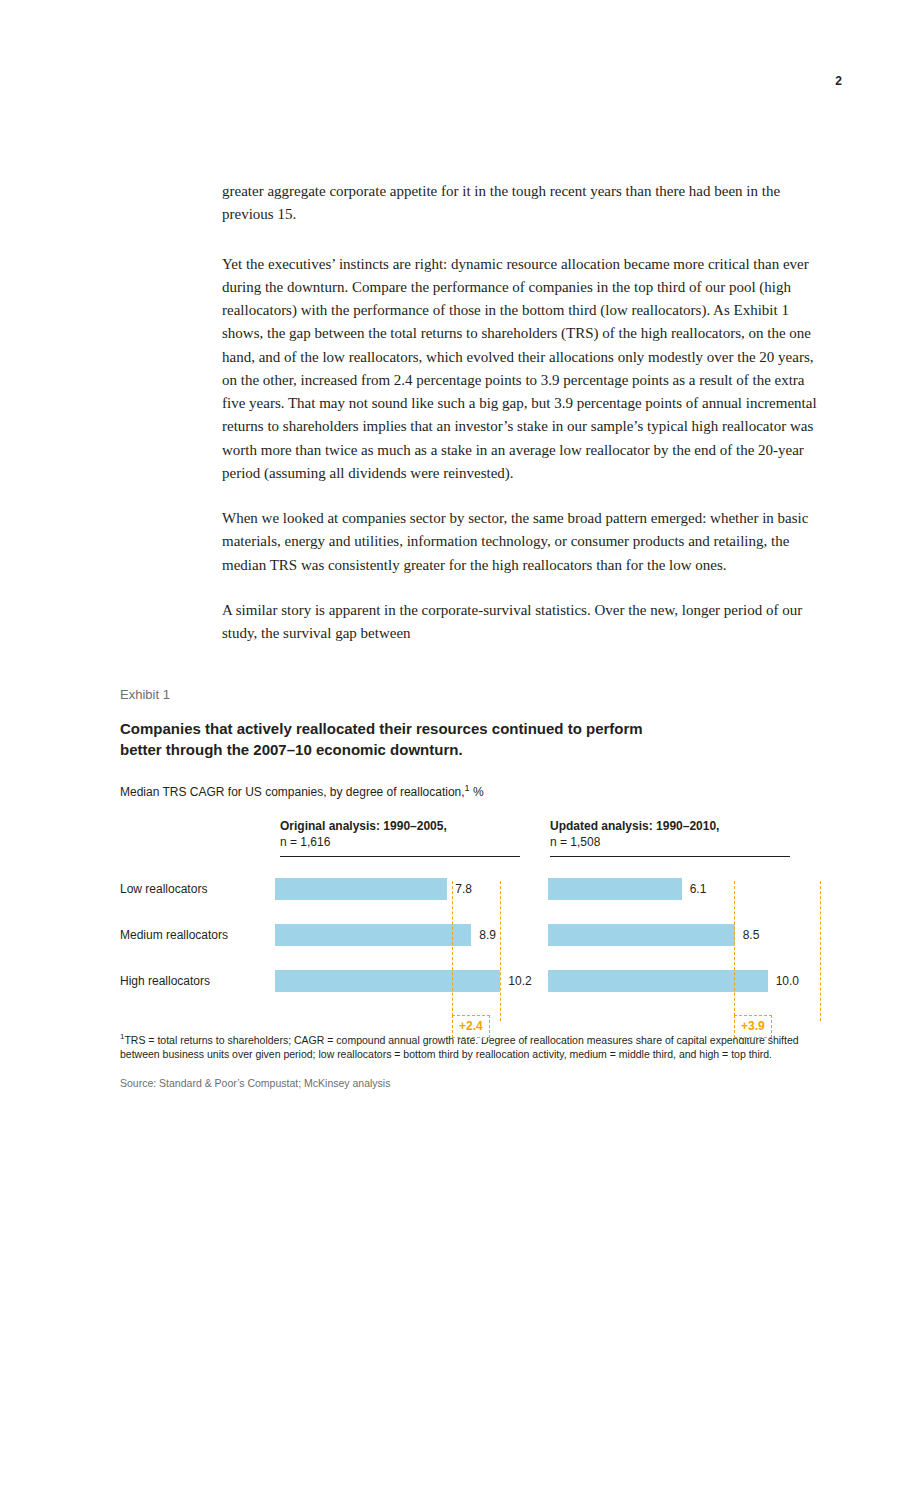2
greater aggregate corporate appetite for it in the tough recent years than there had been in the previous 15.
Yet the executives’ instincts are right: dynamic resource allocation became more critical than ever during the downturn. Compare the performance of companies in the top third of our pool (high reallocators) with the performance of those in the bottom third (low reallocators). As Exhibit 1 shows, the gap between the total returns to shareholders (TRS) of the high reallocators, on the one hand, and of the low reallocators, which evolved their allocations only modestly over the 20 years, on the other, increased from 2.4 percentage points to 3.9 percentage points as a result of the extra five years. That may not sound like such a big gap, but 3.9 percentage points of annual incremental returns to shareholders implies that an investor’s stake in our sample’s typical high reallocator was worth more than twice as much as a stake in an average low reallocator by the end of the 20-year period (assuming all dividends were reinvested).
When we looked at companies sector by sector, the same broad pattern emerged: whether in basic materials, energy and utilities, information technology, or consumer products and retailing, the median TRS was consistently greater for the high reallocators than for the low ones.
A similar story is apparent in the corporate-survival statistics. Over the new, longer period of our study, the survival gap between
Exhibit 1
Companies that actively reallocated their resources continued to perform better through the 2007–10 economic downturn.
Median TRS CAGR for US companies, by degree of reallocation,1 %
Original analysis: 1990–2005,
n = 1,616
Updated analysis: 1990–2010,
n = 1,508
Low reallocators
7.8
6.1
Medium reallocators
8.9
8.5
High reallocators
10.2
10.0
+2.4
+3.9
1TRS = total returns to shareholders; CAGR = compound annual growth rate. Degree of reallocation measures share of capital expenditure shifted between business units over given period; low reallocators = bottom third by reallocation activity, medium = middle third, and high = top third.
Source: Standard & Poor’s Compustat; McKinsey analysis